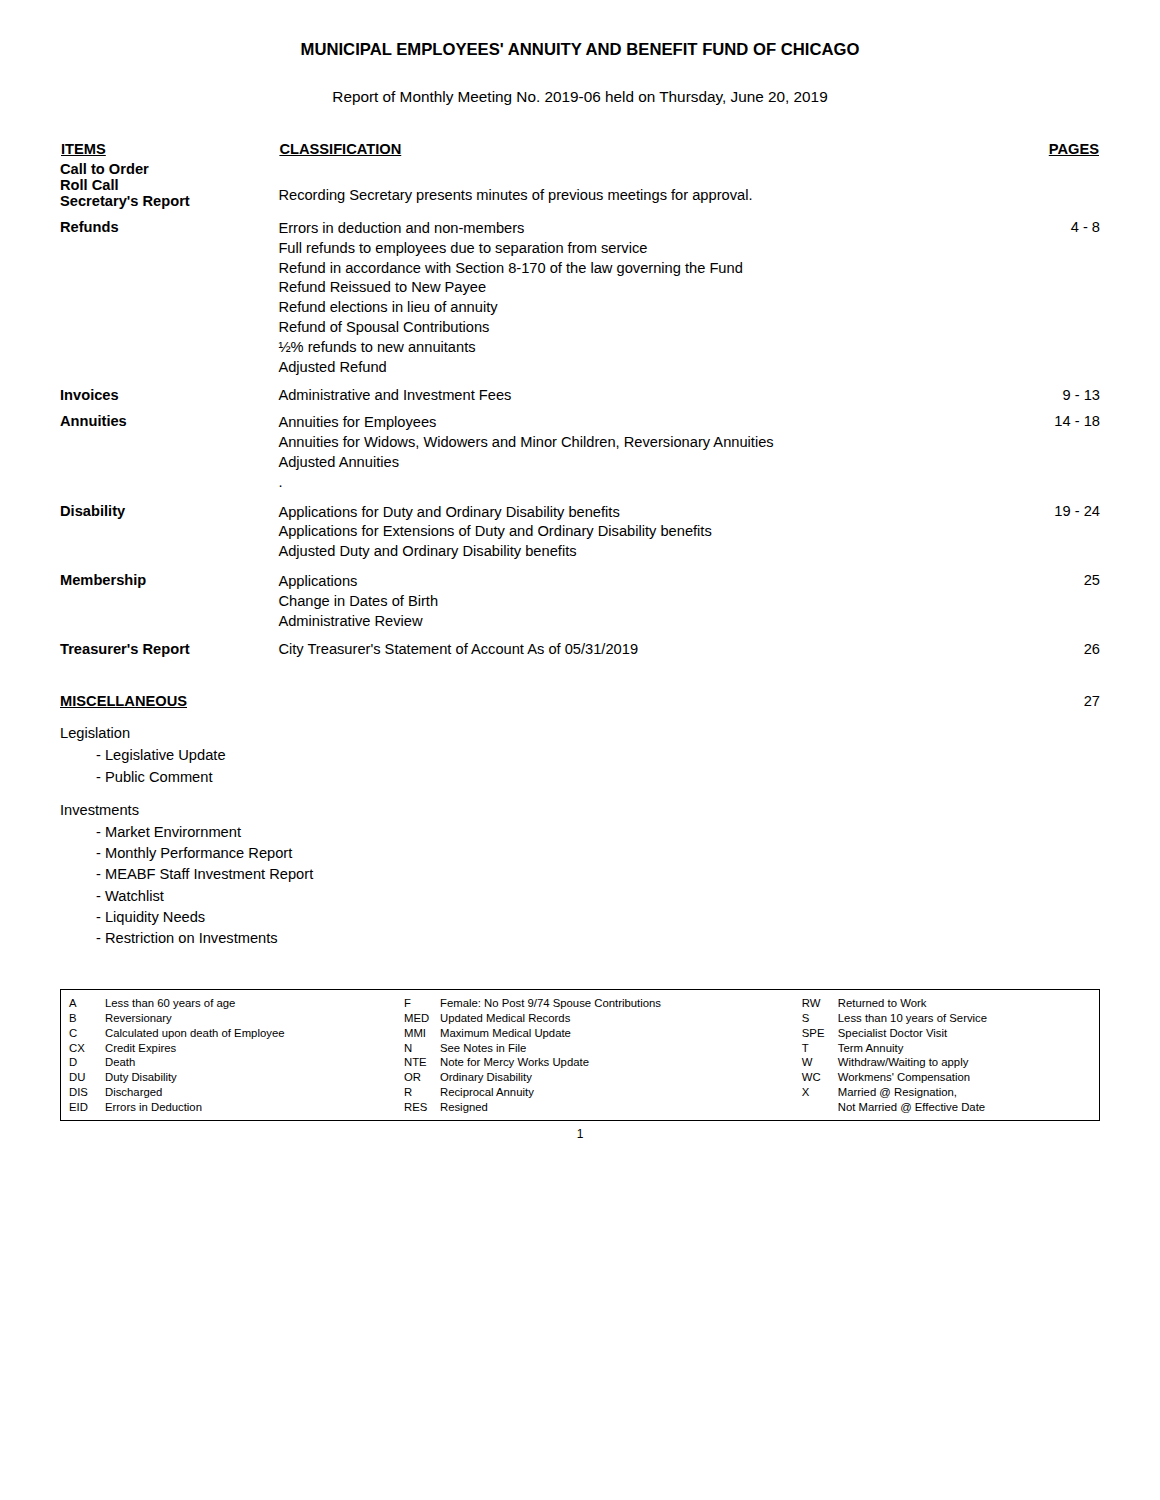MUNICIPAL EMPLOYEES' ANNUITY AND BENEFIT FUND OF CHICAGO
Report of Monthly Meeting No. 2019-06 held on Thursday, June 20, 2019
| ITEMS | CLASSIFICATION | PAGES |
| --- | --- | --- |
| Call to Order Roll Call Secretary's Report | Recording Secretary presents minutes of previous meetings for approval. | |
| Refunds | Errors in deduction and non-members Full refunds to employees due to separation from service Refund in accordance with Section 8-170 of the law governing the Fund Refund Reissued to New Payee Refund elections in lieu of annuity Refund of Spousal Contributions ½% refunds to new annuitants Adjusted Refund | 4 - 8 |
| Invoices | Administrative and Investment Fees | 9 - 13 |
| Annuities | Annuities for Employees Annuities for Widows, Widowers and Minor Children, Reversionary Annuities Adjusted Annuities . | 14 - 18 |
| Disability | Applications for Duty and Ordinary Disability benefits Applications for Extensions of Duty and Ordinary Disability benefits Adjusted Duty and Ordinary Disability benefits | 19 - 24 |
| Membership | Applications Change in Dates of Birth Administrative Review | 25 |
| Treasurer's Report | City Treasurer's Statement of Account As of 05/31/2019 | 26 |
MISCELLANEOUS 27
Legislation
- Legislative Update
- Public Comment
Investments
- Market Envirornment
- Monthly Performance Report
- MEABF Staff Investment Report
- Watchlist
- Liquidity Needs
- Restriction on Investments
| A | Less than 60 years of age | F | Female: No Post 9/74 Spouse Contributions | RW | Returned to Work |
| B | Reversionary | MED | Updated Medical Records | S | Less than 10 years of Service |
| C | Calculated upon death of Employee | MMI | Maximum Medical Update | SPE | Specialist Doctor Visit |
| CX | Credit Expires | N | See Notes in File | T | Term Annuity |
| D | Death | NTE | Note for Mercy Works Update | W | Withdraw/Waiting to apply |
| DU | Duty Disability | OR | Ordinary Disability | WC | Workmens' Compensation |
| DIS | Discharged | R | Reciprocal Annuity | X | Married @ Resignation, |
| EID | Errors in Deduction | RES | Resigned | | Not Married @ Effective Date |
1